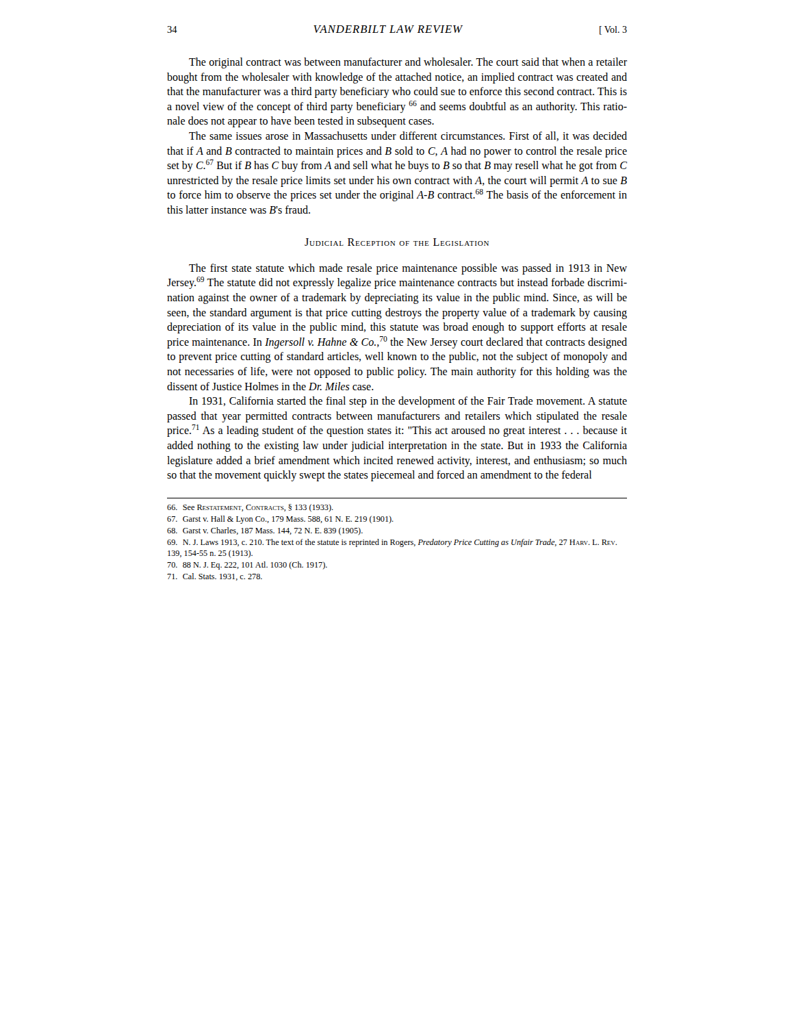34 VANDERBILT LAW REVIEW [ Vol. 3
The original contract was between manufacturer and wholesaler. The court said that when a retailer bought from the wholesaler with knowledge of the attached notice, an implied contract was created and that the manufacturer was a third party beneficiary who could sue to enforce this second contract. This is a novel view of the concept of third party beneficiary 66 and seems doubtful as an authority. This rationale does not appear to have been tested in subsequent cases.
The same issues arose in Massachusetts under different circumstances. First of all, it was decided that if A and B contracted to maintain prices and B sold to C, A had no power to control the resale price set by C.67 But if B has C buy from A and sell what he buys to B so that B may resell what he got from C unrestricted by the resale price limits set under his own contract with A, the court will permit A to sue B to force him to observe the prices set under the original A-B contract.68 The basis of the enforcement in this latter instance was B's fraud.
Judicial Reception of the Legislation
The first state statute which made resale price maintenance possible was passed in 1913 in New Jersey.69 The statute did not expressly legalize price maintenance contracts but instead forbade discrimination against the owner of a trademark by depreciating its value in the public mind. Since, as will be seen, the standard argument is that price cutting destroys the property value of a trademark by causing depreciation of its value in the public mind, this statute was broad enough to support efforts at resale price maintenance. In Ingersoll v. Hahne & Co.,70 the New Jersey court declared that contracts designed to prevent price cutting of standard articles, well known to the public, not the subject of monopoly and not necessaries of life, were not opposed to public policy. The main authority for this holding was the dissent of Justice Holmes in the Dr. Miles case.
In 1931, California started the final step in the development of the Fair Trade movement. A statute passed that year permitted contracts between manufacturers and retailers which stipulated the resale price.71 As a leading student of the question states it: "This act aroused no great interest . . . because it added nothing to the existing law under judicial interpretation in the state. But in 1933 the California legislature added a brief amendment which incited renewed activity, interest, and enthusiasm; so much so that the movement quickly swept the states piecemeal and forced an amendment to the federal
66. See Restatement, Contracts, § 133 (1933).
67. Garst v. Hall & Lyon Co., 179 Mass. 588, 61 N. E. 219 (1901).
68. Garst v. Charles, 187 Mass. 144, 72 N. E. 839 (1905).
69. N. J. Laws 1913, c. 210. The text of the statute is reprinted in Rogers, Predatory Price Cutting as Unfair Trade, 27 Harv. L. Rev. 139, 154-55 n. 25 (1913).
70. 88 N. J. Eq. 222, 101 Atl. 1030 (Ch. 1917).
71. Cal. Stats. 1931, c. 278.